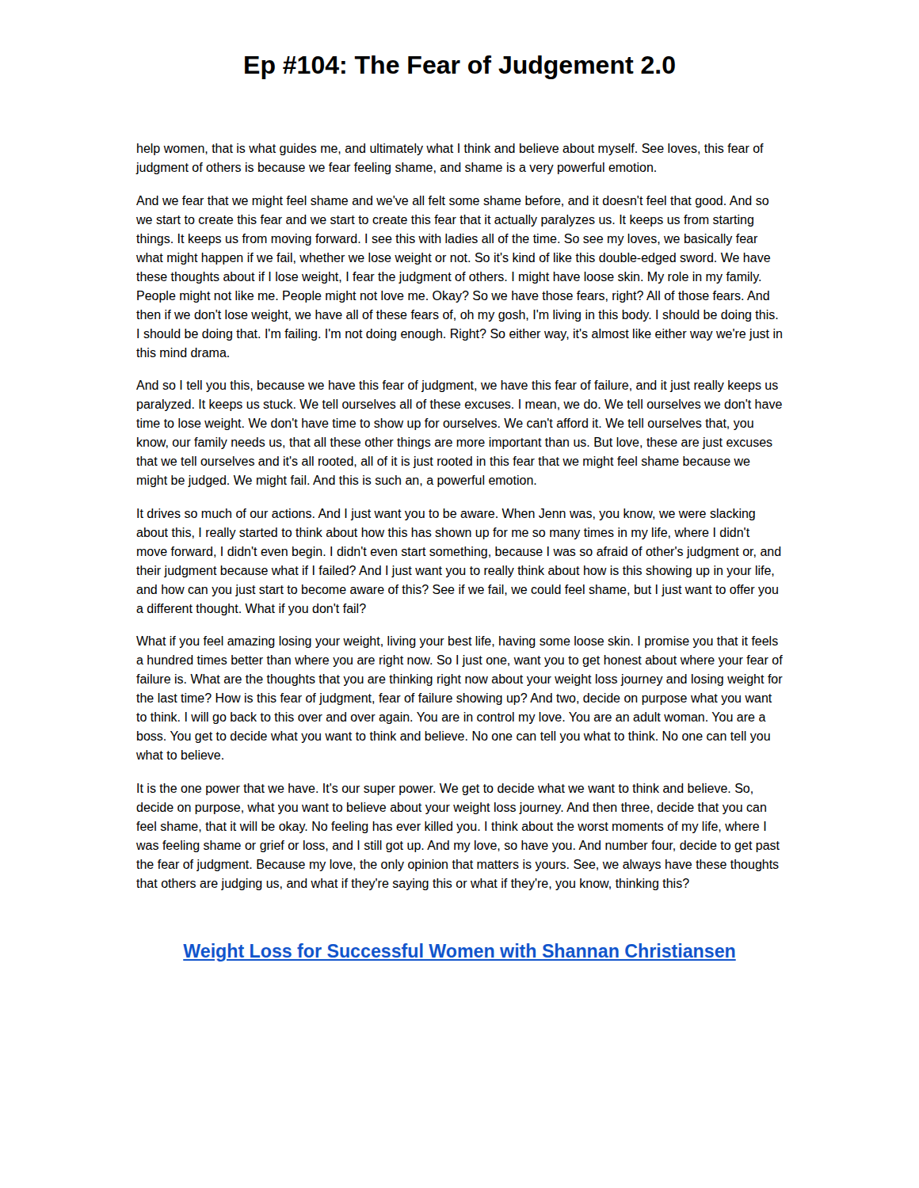Ep #104: The Fear of Judgement 2.0
help women, that is what guides me, and ultimately what I think and believe about myself. See loves, this fear of judgment of others is because we fear feeling shame, and shame is a very powerful emotion.
And we fear that we might feel shame and we've all felt some shame before, and it doesn't feel that good. And so we start to create this fear and we start to create this fear that it actually paralyzes us. It keeps us from starting things. It keeps us from moving forward. I see this with ladies all of the time. So see my loves, we basically fear what might happen if we fail, whether we lose weight or not. So it's kind of like this double-edged sword. We have these thoughts about if I lose weight, I fear the judgment of others. I might have loose skin. My role in my family. People might not like me. People might not love me. Okay? So we have those fears, right? All of those fears. And then if we don't lose weight, we have all of these fears of, oh my gosh, I'm living in this body. I should be doing this. I should be doing that. I'm failing. I'm not doing enough. Right? So either way, it's almost like either way we're just in this mind drama.
And so I tell you this, because we have this fear of judgment, we have this fear of failure, and it just really keeps us paralyzed. It keeps us stuck. We tell ourselves all of these excuses. I mean, we do. We tell ourselves we don't have time to lose weight. We don't have time to show up for ourselves. We can't afford it. We tell ourselves that, you know, our family needs us, that all these other things are more important than us. But love, these are just excuses that we tell ourselves and it's all rooted, all of it is just rooted in this fear that we might feel shame because we might be judged. We might fail. And this is such an, a powerful emotion.
It drives so much of our actions. And I just want you to be aware. When Jenn was, you know, we were slacking about this, I really started to think about how this has shown up for me so many times in my life, where I didn't move forward, I didn't even begin. I didn't even start something, because I was so afraid of other's judgment or, and their judgment because what if I failed? And I just want you to really think about how is this showing up in your life, and how can you just start to become aware of this? See if we fail, we could feel shame, but I just want to offer you a different thought. What if you don't fail?
What if you feel amazing losing your weight, living your best life, having some loose skin. I promise you that it feels a hundred times better than where you are right now. So I just one, want you to get honest about where your fear of failure is. What are the thoughts that you are thinking right now about your weight loss journey and losing weight for the last time? How is this fear of judgment, fear of failure showing up? And two, decide on purpose what you want to think. I will go back to this over and over again. You are in control my love. You are an adult woman. You are a boss. You get to decide what you want to think and believe. No one can tell you what to think. No one can tell you what to believe.
It is the one power that we have. It's our super power. We get to decide what we want to think and believe. So, decide on purpose, what you want to believe about your weight loss journey. And then three, decide that you can feel shame, that it will be okay. No feeling has ever killed you. I think about the worst moments of my life, where I was feeling shame or grief or loss, and I still got up. And my love, so have you. And number four, decide to get past the fear of judgment. Because my love, the only opinion that matters is yours. See, we always have these thoughts that others are judging us, and what if they're saying this or what if they're, you know, thinking this?
Weight Loss for Successful Women with Shannan Christiansen